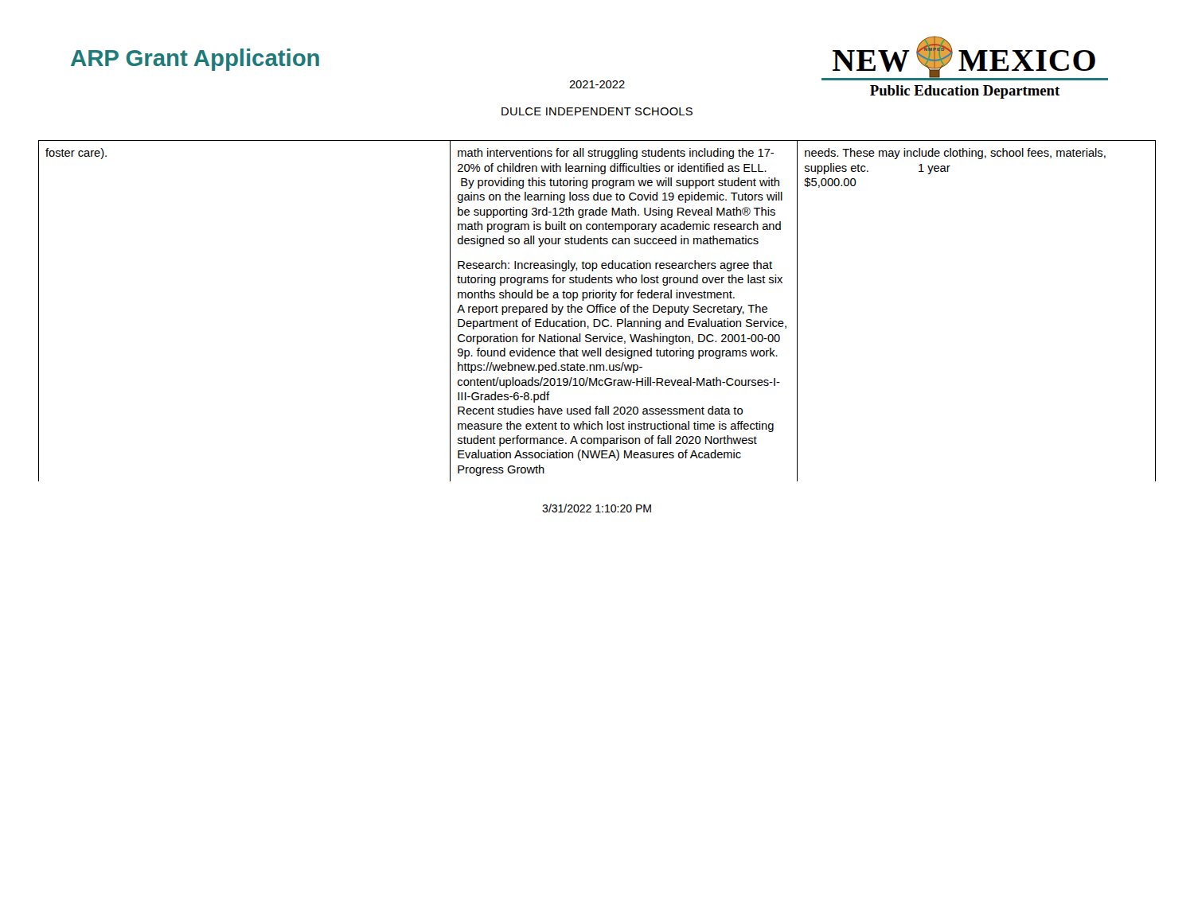ARP Grant Application
2021-2022
DULCE INDEPENDENT SCHOOLS
NEW NMPED MEXICO Public Education Department
| foster care). | math interventions for all struggling students including the 17-20% of children with learning difficulties or identified as ELL. By providing this tutoring program we will support student with gains on the learning loss due to Covid 19 epidemic. Tutors will be supporting 3rd-12th grade Math. Using Reveal Math® This math program is built on contemporary academic research and designed so all your students can succeed in mathematics Research: Increasingly, top education researchers agree that tutoring programs for students who lost ground over the last six months should be a top priority for federal investment. A report prepared by the Office of the Deputy Secretary, The Department of Education, DC. Planning and Evaluation Service, Corporation for National Service, Washington, DC. 2001-00-00 9p. found evidence that well designed tutoring programs work. https://webnew.ped.state.nm.us/wp-content/uploads/2019/10/McGraw-Hill-Reveal-Math-Courses-I-III-Grades-6-8.pdf Recent studies have used fall 2020 assessment data to measure the extent to which lost instructional time is affecting student performance. A comparison of fall 2020 Northwest Evaluation Association (NWEA) Measures of Academic Progress Growth | needs. These may include clothing, school fees, materials, supplies etc. 1 year $5,000.00 |
3/31/2022 1:10:20 PM